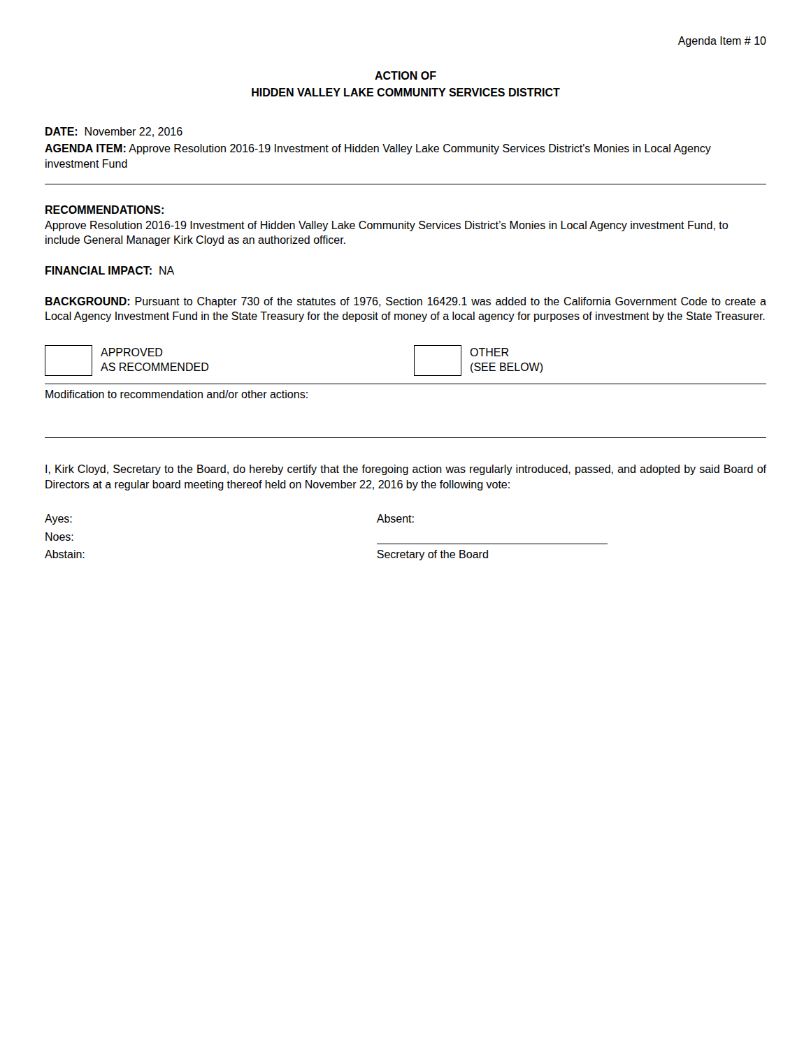Agenda Item # 10
ACTION OF
HIDDEN VALLEY LAKE COMMUNITY SERVICES DISTRICT
DATE: November 22, 2016
AGENDA ITEM: Approve Resolution 2016-19 Investment of Hidden Valley Lake Community Services District's Monies in Local Agency investment Fund
RECOMMENDATIONS:
Approve Resolution 2016-19 Investment of Hidden Valley Lake Community Services District’s Monies in Local Agency investment Fund, to include General Manager Kirk Cloyd as an authorized officer.
FINANCIAL IMPACT: NA
BACKGROUND: Pursuant to Chapter 730 of the statutes of 1976, Section 16429.1 was added to the California Government Code to create a Local Agency Investment Fund in the State Treasury for the deposit of money of a local agency for purposes of investment by the State Treasurer.
| | APPROVED AS RECOMMENDED | | OTHER (SEE BELOW) | |
Modification to recommendation and/or other actions:
I, Kirk Cloyd, Secretary to the Board, do hereby certify that the foregoing action was regularly introduced, passed, and adopted by said Board of Directors at a regular board meeting thereof held on November 22, 2016 by the following vote:
| Ayes: | Absent: |
| Noes: | |
| Abstain: | Secretary of the Board |